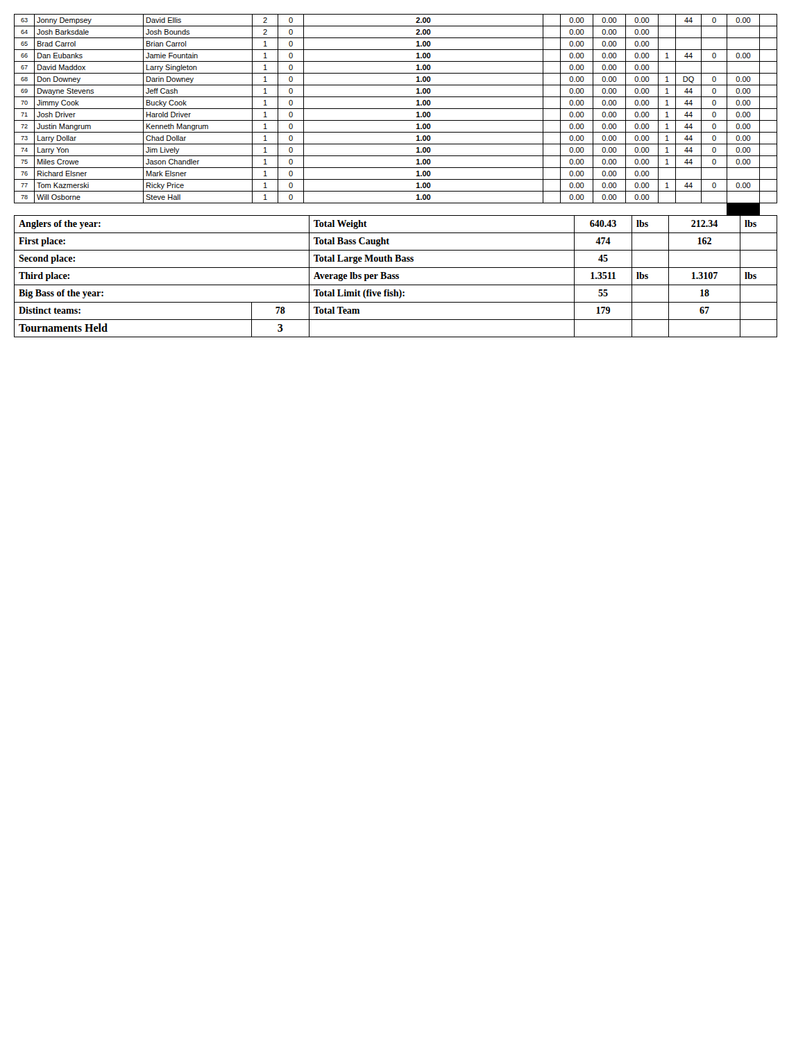| 63 | Jonny Dempsey | David Ellis | 2 | 0 | 2.00 | | 0.00 | 0.00 | 0.00 | | 44 | 0 | 0.00 | |
| 64 | Josh Barksdale | Josh Bounds | 2 | 0 | 2.00 | | 0.00 | 0.00 | 0.00 | | | | | |
| 65 | Brad Carrol | Brian Carrol | 1 | 0 | 1.00 | | 0.00 | 0.00 | 0.00 | | | | | |
| 66 | Dan Eubanks | Jamie Fountain | 1 | 0 | 1.00 | | 0.00 | 0.00 | 0.00 | 1 | 44 | 0 | 0.00 | |
| 67 | David Maddox | Larry Singleton | 1 | 0 | 1.00 | | 0.00 | 0.00 | 0.00 | | | | | |
| 68 | Don Downey | Darin Downey | 1 | 0 | 1.00 | | 0.00 | 0.00 | 0.00 | 1 | DQ | 0 | 0.00 | |
| 69 | Dwayne Stevens | Jeff Cash | 1 | 0 | 1.00 | | 0.00 | 0.00 | 0.00 | 1 | 44 | 0 | 0.00 | |
| 70 | Jimmy Cook | Bucky Cook | 1 | 0 | 1.00 | | 0.00 | 0.00 | 0.00 | 1 | 44 | 0 | 0.00 | |
| 71 | Josh Driver | Harold Driver | 1 | 0 | 1.00 | | 0.00 | 0.00 | 0.00 | 1 | 44 | 0 | 0.00 | |
| 72 | Justin Mangrum | Kenneth Mangrum | 1 | 0 | 1.00 | | 0.00 | 0.00 | 0.00 | 1 | 44 | 0 | 0.00 | |
| 73 | Larry Dollar | Chad Dollar | 1 | 0 | 1.00 | | 0.00 | 0.00 | 0.00 | 1 | 44 | 0 | 0.00 | |
| 74 | Larry Yon | Jim Lively | 1 | 0 | 1.00 | | 0.00 | 0.00 | 0.00 | 1 | 44 | 0 | 0.00 | |
| 75 | Miles Crowe | Jason Chandler | 1 | 0 | 1.00 | | 0.00 | 0.00 | 0.00 | 1 | 44 | 0 | 0.00 | |
| 76 | Richard Elsner | Mark Elsner | 1 | 0 | 1.00 | | 0.00 | 0.00 | 0.00 | | | | | |
| 77 | Tom Kazmerski | Ricky Price | 1 | 0 | 1.00 | | 0.00 | 0.00 | 0.00 | 1 | 44 | 0 | 0.00 | |
| 78 | Will Osborne | Steve Hall | 1 | 0 | 1.00 | | 0.00 | 0.00 | 0.00 | | | | | |
| Anglers of the year: | Total Weight | 640.43 | lbs | 212.34 | lbs |
| First place: | Total Bass Caught | 474 | | 162 | |
| Second place: | Total Large Mouth Bass | 45 | | | |
| Third place: | Average lbs per Bass | 1.3511 | lbs | 1.3107 | lbs |
| Big Bass of the year: | Total Limit (five fish): | 55 | | 18 | |
| Distinct teams: | 78 | Total Team | 179 | | 67 | |
| Tournaments Held | 3 | | | | | |